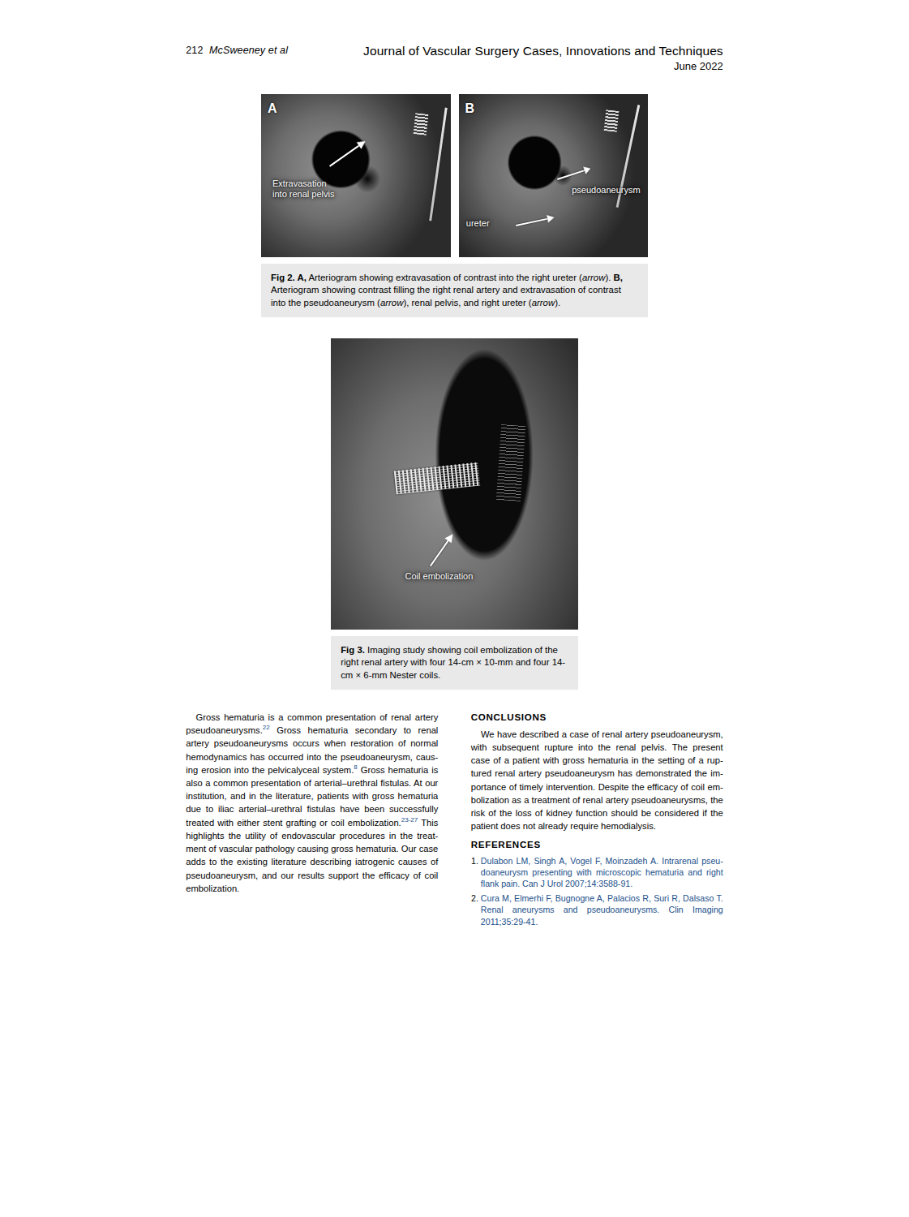212 McSweeney et al
Journal of Vascular Surgery Cases, Innovations and Techniques
June 2022
A
Extravasation
into renal pelvis
B
pseudoaneurysm
ureter
Fig 2. A, Arteriogram showing extravasation of contrast into the right ureter (arrow). B, Arteriogram showing contrast filling the right renal artery and extravasation of contrast into the pseudoaneurysm (arrow), renal pelvis, and right ureter (arrow).
Coil embolization
Fig 3. Imaging study showing coil embolization of the right renal artery with four 14-cm × 10-mm and four 14-cm × 6-mm Nester coils.
Gross hematuria is a common presentation of renal artery pseudoaneurysms.22 Gross hematuria secondary to renal artery pseudoaneurysms occurs when restoration of normal hemodynamics has occurred into the pseudoaneurysm, causing erosion into the pelvicalyceal system.8 Gross hematuria is also a common presentation of arterial–urethral fistulas. At our institution, and in the literature, patients with gross hematuria due to iliac arterial–urethral fistulas have been successfully treated with either stent grafting or coil embolization.23-27 This highlights the utility of endovascular procedures in the treatment of vascular pathology causing gross hematuria. Our case adds to the existing literature describing iatrogenic causes of pseudoaneurysm, and our results support the efficacy of coil embolization.
CONCLUSIONS
We have described a case of renal artery pseudoaneurysm, with subsequent rupture into the renal pelvis. The present case of a patient with gross hematuria in the setting of a ruptured renal artery pseudoaneurysm has demonstrated the importance of timely intervention. Despite the efficacy of coil embolization as a treatment of renal artery pseudoaneurysms, the risk of the loss of kidney function should be considered if the patient does not already require hemodialysis.
REFERENCES
Dulabon LM, Singh A, Vogel F, Moinzadeh A. Intrarenal pseudoaneurysm presenting with microscopic hematuria and right flank pain. Can J Urol 2007;14:3588-91.
Cura M, Elmerhi F, Bugnogne A, Palacios R, Suri R, Dalsaso T. Renal aneurysms and pseudoaneurysms. Clin Imaging 2011;35:29-41.